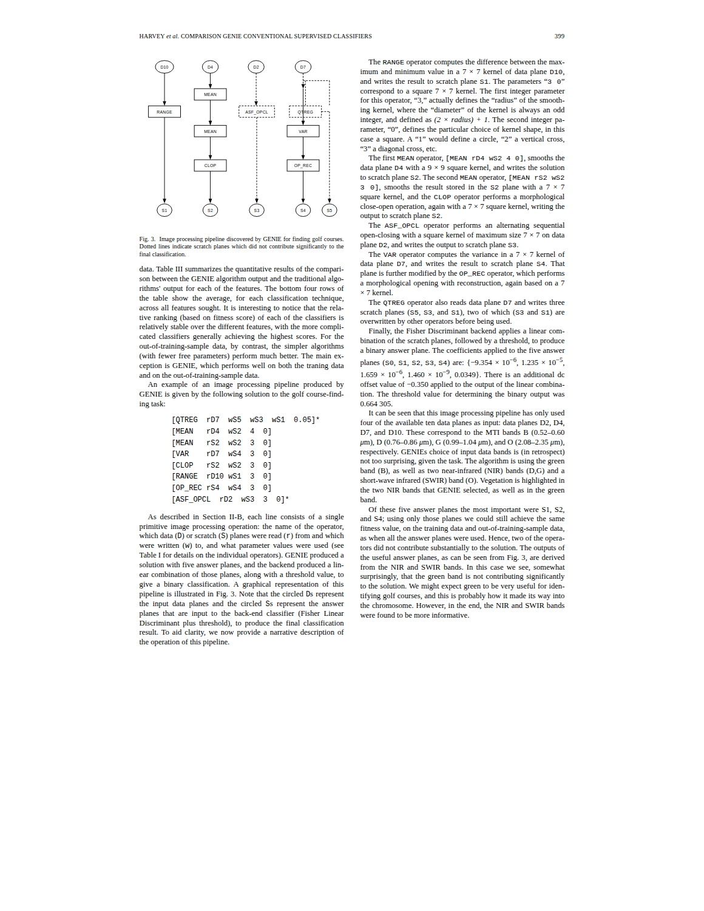HARVEY et al. COMPARISON GENIE CONVENTIONAL SUPERVISED CLASSIFIERS
399
D10 D4 D2 D7 MEAN RANGE ASF_OPCL QTREG VAR MEAN CLOP OP_REC S1 S2 S3 S4 S5
Fig. 3. Image processing pipeline discovered by GENIE for finding golf courses. Dotted lines indicate scratch planes which did not contribute significantly to the final classification.
data. Table III summarizes the quantitative results of the comparison between the GENIE algorithm output and the traditional algorithms' output for each of the features. The bottom four rows of the table show the average, for each classification technique, across all features sought. It is interesting to notice that the relative ranking (based on fitness score) of each of the classifiers is relatively stable over the different features, with the more complicated classifiers generally achieving the highest scores. For the out-of-training-sample data, by contrast, the simpler algorithms (with fewer free parameters) perform much better. The main exception is GENIE, which performs well on both the traning data and on the out-of-training-sample data.
An example of an image processing pipeline produced by GENIE is given by the following solution to the golf course-finding task:
[QTREG rD7 wS5 wS3 wS1 0.05]*
[MEAN rD4 wS2 4 0]
[MEAN rS2 wS2 3 0]
[VAR rD7 wS4 3 0]
[CLOP rS2 wS2 3 0]
[RANGE rD10 wS1 3 0]
[OP_REC rS4 wS4 3 0]
[ASF_OPCL rD2 wS3 3 0]*
As described in Section II-B, each line consists of a single primitive image processing operation: the name of the operator, which data (D) or scratch (S) planes were read (r) from and which were written (w) to, and what parameter values were used (see Table I for details on the individual operators). GENIE produced a solution with five answer planes, and the backend produced a linear combination of those planes, along with a threshold value, to give a binary classification. A graphical representation of this pipeline is illustrated in Fig. 3. Note that the circled Ds represent the input data planes and the circled Ss represent the answer planes that are input to the back-end classifier (Fisher Linear Discriminant plus threshold), to produce the final classification result. To aid clarity, we now provide a narrative description of the operation of this pipeline.
The RANGE operator computes the difference between the maximum and minimum value in a 7 × 7 kernel of data plane D10, and writes the result to scratch plane S1. The parameters “3 0” correspond to a square 7 × 7 kernel. The first integer parameter for this operator, “3,” actually defines the “radius” of the smoothing kernel, where the “diameter” of the kernel is always an odd integer, and defined as (2 × radius) + 1. The second integer parameter, “0”, defines the particular choice of kernel shape, in this case a square. A “1” would define a circle, “2” a vertical cross, “3” a diagonal cross, etc.
The first MEAN operator, [MEAN rD4 wS2 4 0], smooths the data plane D4 with a 9 × 9 square kernel, and writes the solution to scratch plane S2. The second MEAN operator, [MEAN rS2 wS2 3 0], smooths the result stored in the S2 plane with a 7 × 7 square kernel, and the CLOP operator performs a morphological close-open operation, again with a 7 × 7 square kernel, writing the output to scratch plane S2.
The ASF_OPCL operator performs an alternating sequential open-closing with a square kernel of maximum size 7 × 7 on data plane D2, and writes the output to scratch plane S3.
The VAR operator computes the variance in a 7 × 7 kernel of data plane D7, and writes the result to scratch plane S4. That plane is further modified by the OP_REC operator, which performs a morphological opening with reconstruction, again based on a 7 × 7 kernel.
The QTREG operator also reads data plane D7 and writes three scratch planes (S5, S3, and S1), two of which (S3 and S1) are overwritten by other operators before being used.
Finally, the Fisher Discriminant backend applies a linear combination of the scratch planes, followed by a threshold, to produce a binary answer plane. The coefficients applied to the five answer planes (S0, S1, S2, S3, S4) are: {−9.354 × 10−6, 1.235 × 10−5, 1.659 × 10−6, 1.460 × 10−9, 0.0349}. There is an additional dc offset value of −0.350 applied to the output of the linear combination. The threshold value for determining the binary output was 0.664 305.
It can be seen that this image processing pipeline has only used four of the available ten data planes as input: data planes D2, D4, D7, and D10. These correspond to the MTI bands B (0.52–0.60 μm), D (0.76–0.86 μm), G (0.99–1.04 μm), and O (2.08–2.35 μm), respectively. GENIEs choice of input data bands is (in retrospect) not too surprising, given the task. The algorithm is using the green band (B), as well as two near-infrared (NIR) bands (D,G) and a short-wave infrared (SWIR) band (O). Vegetation is highlighted in the two NIR bands that GENIE selected, as well as in the green band.
Of these five answer planes the most important were S1, S2, and S4; using only those planes we could still achieve the same fitness value, on the training data and out-of-training-sample data, as when all the answer planes were used. Hence, two of the operators did not contribute substantially to the solution. The outputs of the useful answer planes, as can be seen from Fig. 3, are derived from the NIR and SWIR bands. In this case we see, somewhat surprisingly, that the green band is not contributing significantly to the solution. We might expect green to be very useful for identifying golf courses, and this is probably how it made its way into the chromosome. However, in the end, the NIR and SWIR bands were found to be more informative.